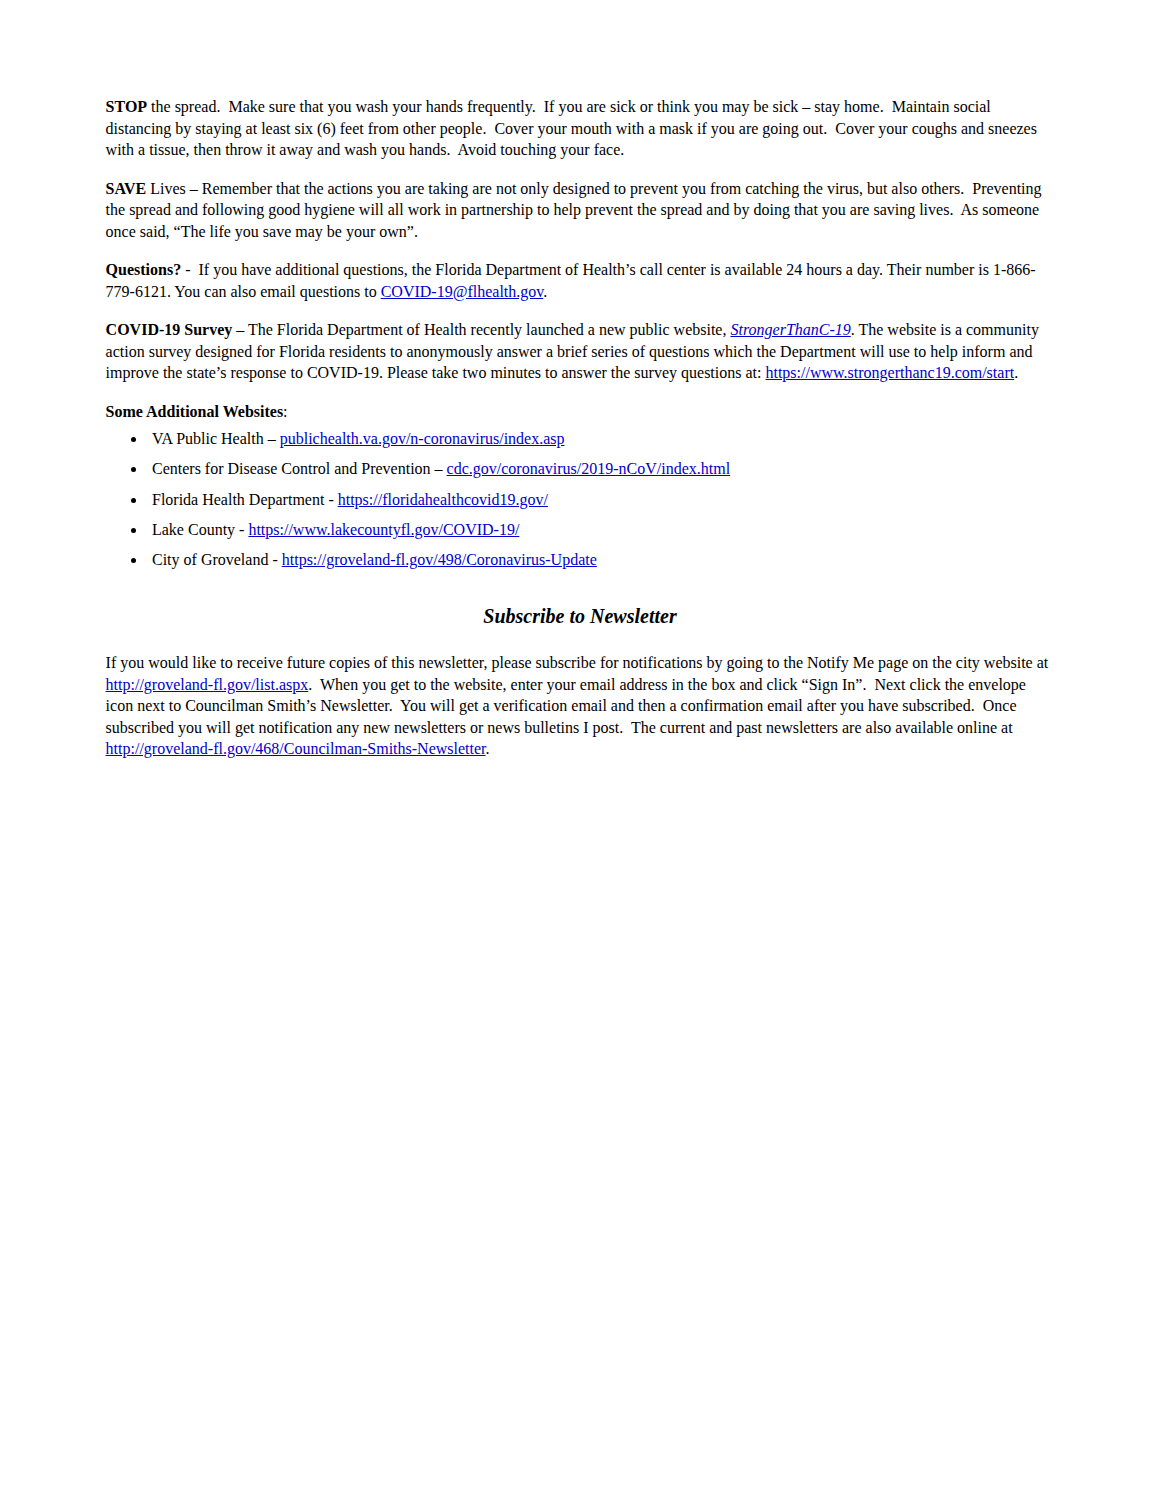STOP the spread. Make sure that you wash your hands frequently. If you are sick or think you may be sick – stay home. Maintain social distancing by staying at least six (6) feet from other people. Cover your mouth with a mask if you are going out. Cover your coughs and sneezes with a tissue, then throw it away and wash you hands. Avoid touching your face.
SAVE Lives – Remember that the actions you are taking are not only designed to prevent you from catching the virus, but also others. Preventing the spread and following good hygiene will all work in partnership to help prevent the spread and by doing that you are saving lives. As someone once said, “The life you save may be your own”.
Questions? - If you have additional questions, the Florida Department of Health’s call center is available 24 hours a day. Their number is 1-866-779-6121. You can also email questions to COVID-19@flhealth.gov.
COVID-19 Survey – The Florida Department of Health recently launched a new public website, StrongerThanC-19. The website is a community action survey designed for Florida residents to anonymously answer a brief series of questions which the Department will use to help inform and improve the state’s response to COVID-19. Please take two minutes to answer the survey questions at: https://www.strongerthanc19.com/start.
Some Additional Websites:
VA Public Health – publichealth.va.gov/n-coronavirus/index.asp
Centers for Disease Control and Prevention – cdc.gov/coronavirus/2019-nCoV/index.html
Florida Health Department - https://floridahealthcovid19.gov/
Lake County - https://www.lakecountyfl.gov/COVID-19/
City of Groveland - https://groveland-fl.gov/498/Coronavirus-Update
Subscribe to Newsletter
If you would like to receive future copies of this newsletter, please subscribe for notifications by going to the Notify Me page on the city website at http://groveland-fl.gov/list.aspx. When you get to the website, enter your email address in the box and click “Sign In”. Next click the envelope icon next to Councilman Smith’s Newsletter. You will get a verification email and then a confirmation email after you have subscribed. Once subscribed you will get notification any new newsletters or news bulletins I post. The current and past newsletters are also available online at http://groveland-fl.gov/468/Councilman-Smiths-Newsletter.